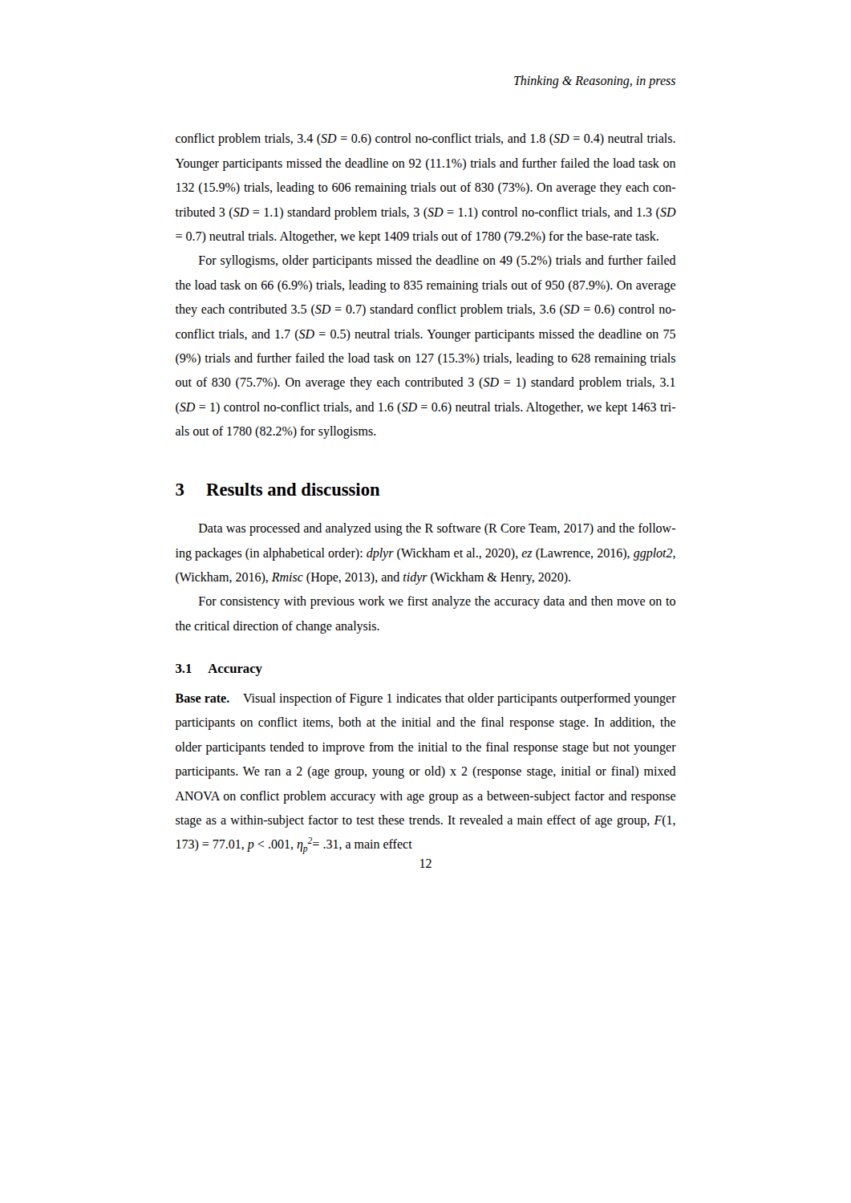Thinking & Reasoning, in press
conflict problem trials, 3.4 (SD = 0.6) control no-conflict trials, and 1.8 (SD = 0.4) neutral trials. Younger participants missed the deadline on 92 (11.1%) trials and further failed the load task on 132 (15.9%) trials, leading to 606 remaining trials out of 830 (73%). On average they each contributed 3 (SD = 1.1) standard problem trials, 3 (SD = 1.1) control no-conflict trials, and 1.3 (SD = 0.7) neutral trials. Altogether, we kept 1409 trials out of 1780 (79.2%) for the base-rate task.
For syllogisms, older participants missed the deadline on 49 (5.2%) trials and further failed the load task on 66 (6.9%) trials, leading to 835 remaining trials out of 950 (87.9%). On average they each contributed 3.5 (SD = 0.7) standard conflict problem trials, 3.6 (SD = 0.6) control no-conflict trials, and 1.7 (SD = 0.5) neutral trials. Younger participants missed the deadline on 75 (9%) trials and further failed the load task on 127 (15.3%) trials, leading to 628 remaining trials out of 830 (75.7%). On average they each contributed 3 (SD = 1) standard problem trials, 3.1 (SD = 1) control no-conflict trials, and 1.6 (SD = 0.6) neutral trials. Altogether, we kept 1463 trials out of 1780 (82.2%) for syllogisms.
3 Results and discussion
Data was processed and analyzed using the R software (R Core Team, 2017) and the following packages (in alphabetical order): dplyr (Wickham et al., 2020), ez (Lawrence, 2016), ggplot2, (Wickham, 2016), Rmisc (Hope, 2013), and tidyr (Wickham & Henry, 2020).
For consistency with previous work we first analyze the accuracy data and then move on to the critical direction of change analysis.
3.1 Accuracy
Base rate. Visual inspection of Figure 1 indicates that older participants outperformed younger participants on conflict items, both at the initial and the final response stage. In addition, the older participants tended to improve from the initial to the final response stage but not younger participants. We ran a 2 (age group, young or old) x 2 (response stage, initial or final) mixed ANOVA on conflict problem accuracy with age group as a between-subject factor and response stage as a within-subject factor to test these trends. It revealed a main effect of age group, F(1, 173) = 77.01, p < .001, ηp2= .31, a main effect
12